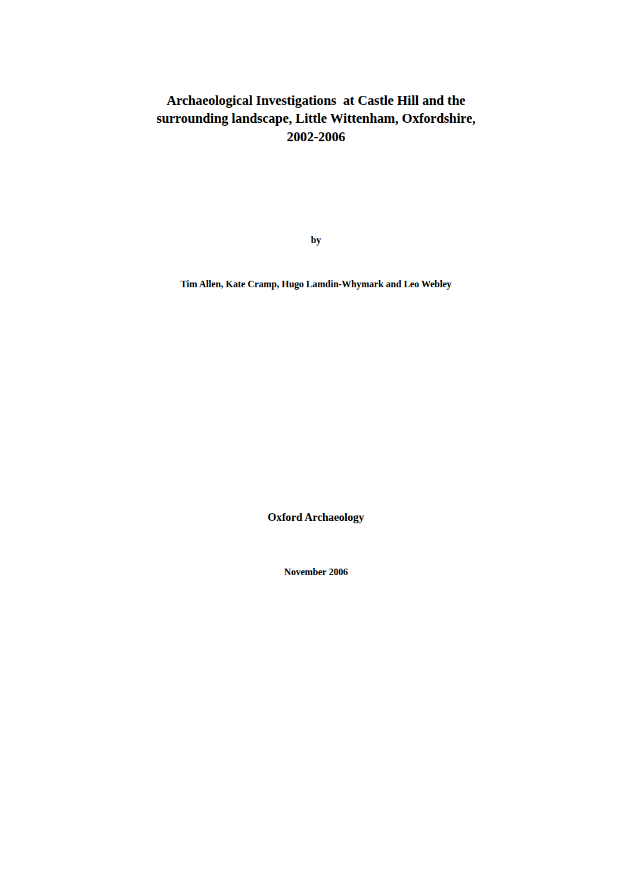Archaeological Investigations at Castle Hill and the surrounding landscape, Little Wittenham, Oxfordshire, 2002-2006
by
Tim Allen, Kate Cramp, Hugo Lamdin-Whymark and Leo Webley
Oxford Archaeology
November 2006